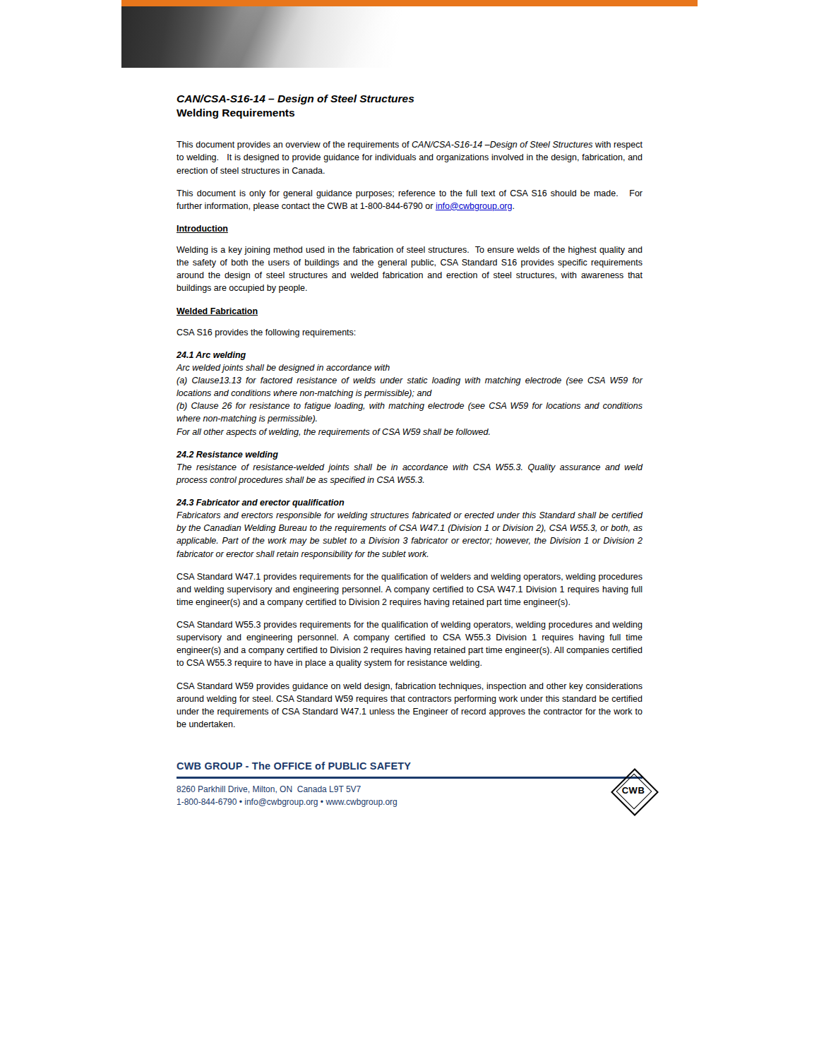CAN/CSA-S16-14 – Design of Steel Structures Welding Requirements
This document provides an overview of the requirements of CAN/CSA-S16-14 –Design of Steel Structures with respect to welding. It is designed to provide guidance for individuals and organizations involved in the design, fabrication, and erection of steel structures in Canada.
This document is only for general guidance purposes; reference to the full text of CSA S16 should be made. For further information, please contact the CWB at 1-800-844-6790 or info@cwbgroup.org.
Introduction
Welding is a key joining method used in the fabrication of steel structures. To ensure welds of the highest quality and the safety of both the users of buildings and the general public, CSA Standard S16 provides specific requirements around the design of steel structures and welded fabrication and erection of steel structures, with awareness that buildings are occupied by people.
Welded Fabrication
CSA S16 provides the following requirements:
24.1 Arc welding
Arc welded joints shall be designed in accordance with
(a) Clause13.13 for factored resistance of welds under static loading with matching electrode (see CSA W59 for locations and conditions where non-matching is permissible); and
(b) Clause 26 for resistance to fatigue loading, with matching electrode (see CSA W59 for locations and conditions where non-matching is permissible).
For all other aspects of welding, the requirements of CSA W59 shall be followed.
24.2 Resistance welding
The resistance of resistance-welded joints shall be in accordance with CSA W55.3. Quality assurance and weld process control procedures shall be as specified in CSA W55.3.
24.3 Fabricator and erector qualification
Fabricators and erectors responsible for welding structures fabricated or erected under this Standard shall be certified by the Canadian Welding Bureau to the requirements of CSA W47.1 (Division 1 or Division 2), CSA W55.3, or both, as applicable. Part of the work may be sublet to a Division 3 fabricator or erector; however, the Division 1 or Division 2 fabricator or erector shall retain responsibility for the sublet work.
CSA Standard W47.1 provides requirements for the qualification of welders and welding operators, welding procedures and welding supervisory and engineering personnel. A company certified to CSA W47.1 Division 1 requires having full time engineer(s) and a company certified to Division 2 requires having retained part time engineer(s).
CSA Standard W55.3 provides requirements for the qualification of welding operators, welding procedures and welding supervisory and engineering personnel. A company certified to CSA W55.3 Division 1 requires having full time engineer(s) and a company certified to Division 2 requires having retained part time engineer(s). All companies certified to CSA W55.3 require to have in place a quality system for resistance welding.
CSA Standard W59 provides guidance on weld design, fabrication techniques, inspection and other key considerations around welding for steel. CSA Standard W59 requires that contractors performing work under this standard be certified under the requirements of CSA Standard W47.1 unless the Engineer of record approves the contractor for the work to be undertaken.
CWB GROUP - The OFFICE of PUBLIC SAFETY
8260 Parkhill Drive, Milton, ON Canada L9T 5V7
1-800-844-6790 • info@cwbgroup.org • www.cwbgroup.org
CWB